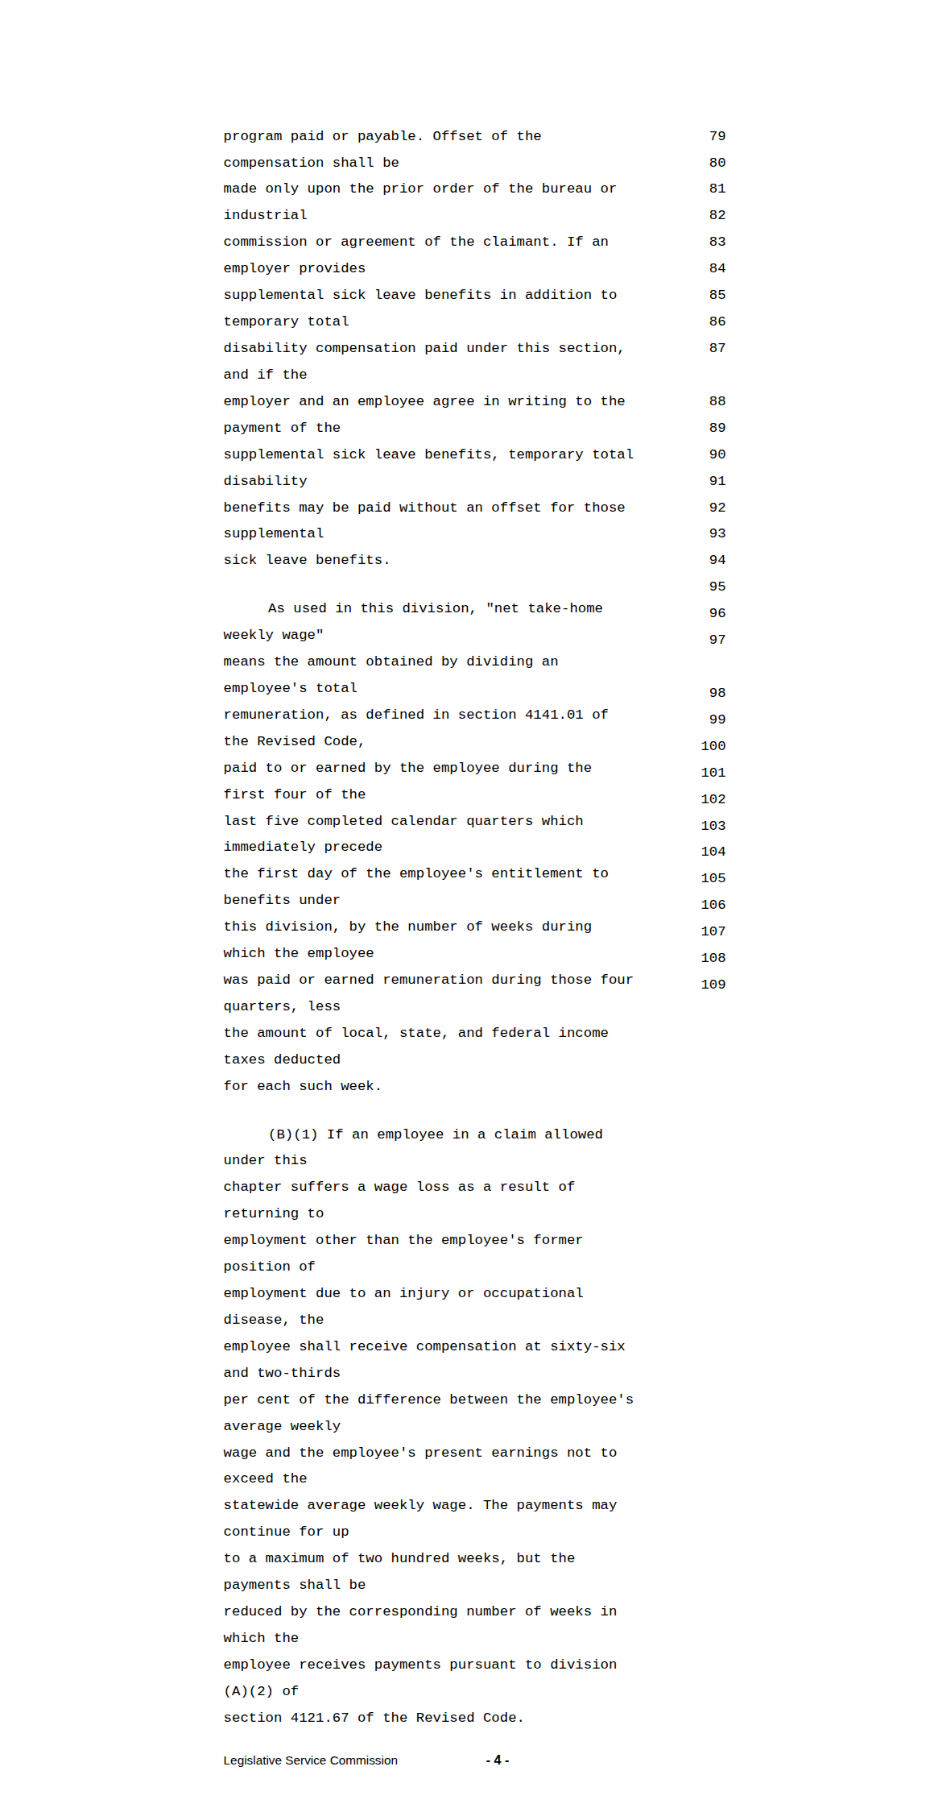79
80
81
82
83
84
85
86
87
88
89
90
91
92
93
94
95
96
97
98
99
100
101
102
103
104
105
106
107
108
109
program paid or payable. Offset of the compensation shall be
made only upon the prior order of the bureau or industrial
commission or agreement of the claimant. If an employer provides
supplemental sick leave benefits in addition to temporary total
disability compensation paid under this section, and if the
employer and an employee agree in writing to the payment of the
supplemental sick leave benefits, temporary total disability
benefits may be paid without an offset for those supplemental
sick leave benefits.
As used in this division, "net take-home weekly wage"
means the amount obtained by dividing an employee's total
remuneration, as defined in section 4141.01 of the Revised Code,
paid to or earned by the employee during the first four of the
last five completed calendar quarters which immediately precede
the first day of the employee's entitlement to benefits under
this division, by the number of weeks during which the employee
was paid or earned remuneration during those four quarters, less
the amount of local, state, and federal income taxes deducted
for each such week.
(B)(1) If an employee in a claim allowed under this
chapter suffers a wage loss as a result of returning to
employment other than the employee's former position of
employment due to an injury or occupational disease, the
employee shall receive compensation at sixty-six and two-thirds
per cent of the difference between the employee's average weekly
wage and the employee's present earnings not to exceed the
statewide average weekly wage. The payments may continue for up
to a maximum of two hundred weeks, but the payments shall be
reduced by the corresponding number of weeks in which the
employee receives payments pursuant to division (A)(2) of
section 4121.67 of the Revised Code.
Legislative Service Commission - 4 -